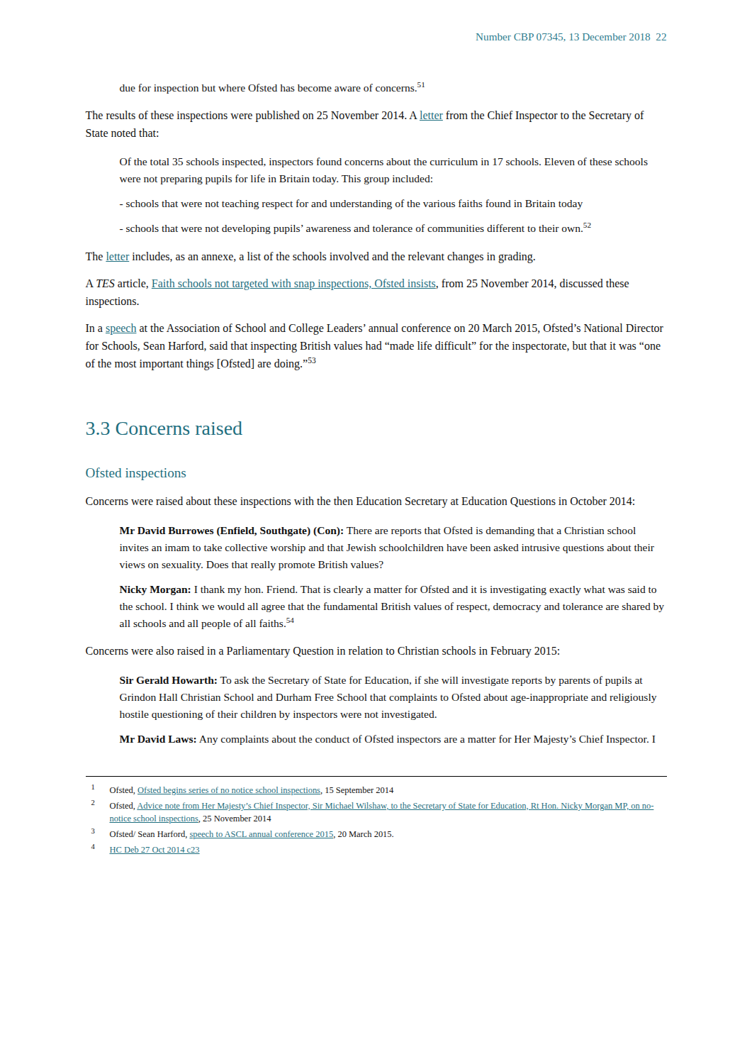Number CBP 07345, 13 December 2018 22
due for inspection but where Ofsted has become aware of concerns.51
The results of these inspections were published on 25 November 2014. A letter from the Chief Inspector to the Secretary of State noted that:
Of the total 35 schools inspected, inspectors found concerns about the curriculum in 17 schools. Eleven of these schools were not preparing pupils for life in Britain today. This group included:
- schools that were not teaching respect for and understanding of the various faiths found in Britain today
- schools that were not developing pupils’ awareness and tolerance of communities different to their own.52
The letter includes, as an annexe, a list of the schools involved and the relevant changes in grading.
A TES article, Faith schools not targeted with snap inspections, Ofsted insists, from 25 November 2014, discussed these inspections.
In a speech at the Association of School and College Leaders’ annual conference on 20 March 2015, Ofsted’s National Director for Schools, Sean Harford, said that inspecting British values had “made life difficult” for the inspectorate, but that it was “one of the most important things [Ofsted] are doing.”53
3.3 Concerns raised
Ofsted inspections
Concerns were raised about these inspections with the then Education Secretary at Education Questions in October 2014:
Mr David Burrowes (Enfield, Southgate) (Con): There are reports that Ofsted is demanding that a Christian school invites an imam to take collective worship and that Jewish schoolchildren have been asked intrusive questions about their views on sexuality. Does that really promote British values?
Nicky Morgan: I thank my hon. Friend. That is clearly a matter for Ofsted and it is investigating exactly what was said to the school. I think we would all agree that the fundamental British values of respect, democracy and tolerance are shared by all schools and all people of all faiths.54
Concerns were also raised in a Parliamentary Question in relation to Christian schools in February 2015:
Sir Gerald Howarth: To ask the Secretary of State for Education, if she will investigate reports by parents of pupils at Grindon Hall Christian School and Durham Free School that complaints to Ofsted about age-inappropriate and religiously hostile questioning of their children by inspectors were not investigated.
Mr David Laws: Any complaints about the conduct of Ofsted inspectors are a matter for Her Majesty’s Chief Inspector. I
Ofsted, Ofsted begins series of no notice school inspections, 15 September 2014
Ofsted, Advice note from Her Majesty’s Chief Inspector, Sir Michael Wilshaw, to the Secretary of State for Education, Rt Hon. Nicky Morgan MP, on no-notice school inspections, 25 November 2014
Ofsted/ Sean Harford, speech to ASCL annual conference 2015, 20 March 2015.
HC Deb 27 Oct 2014 c23